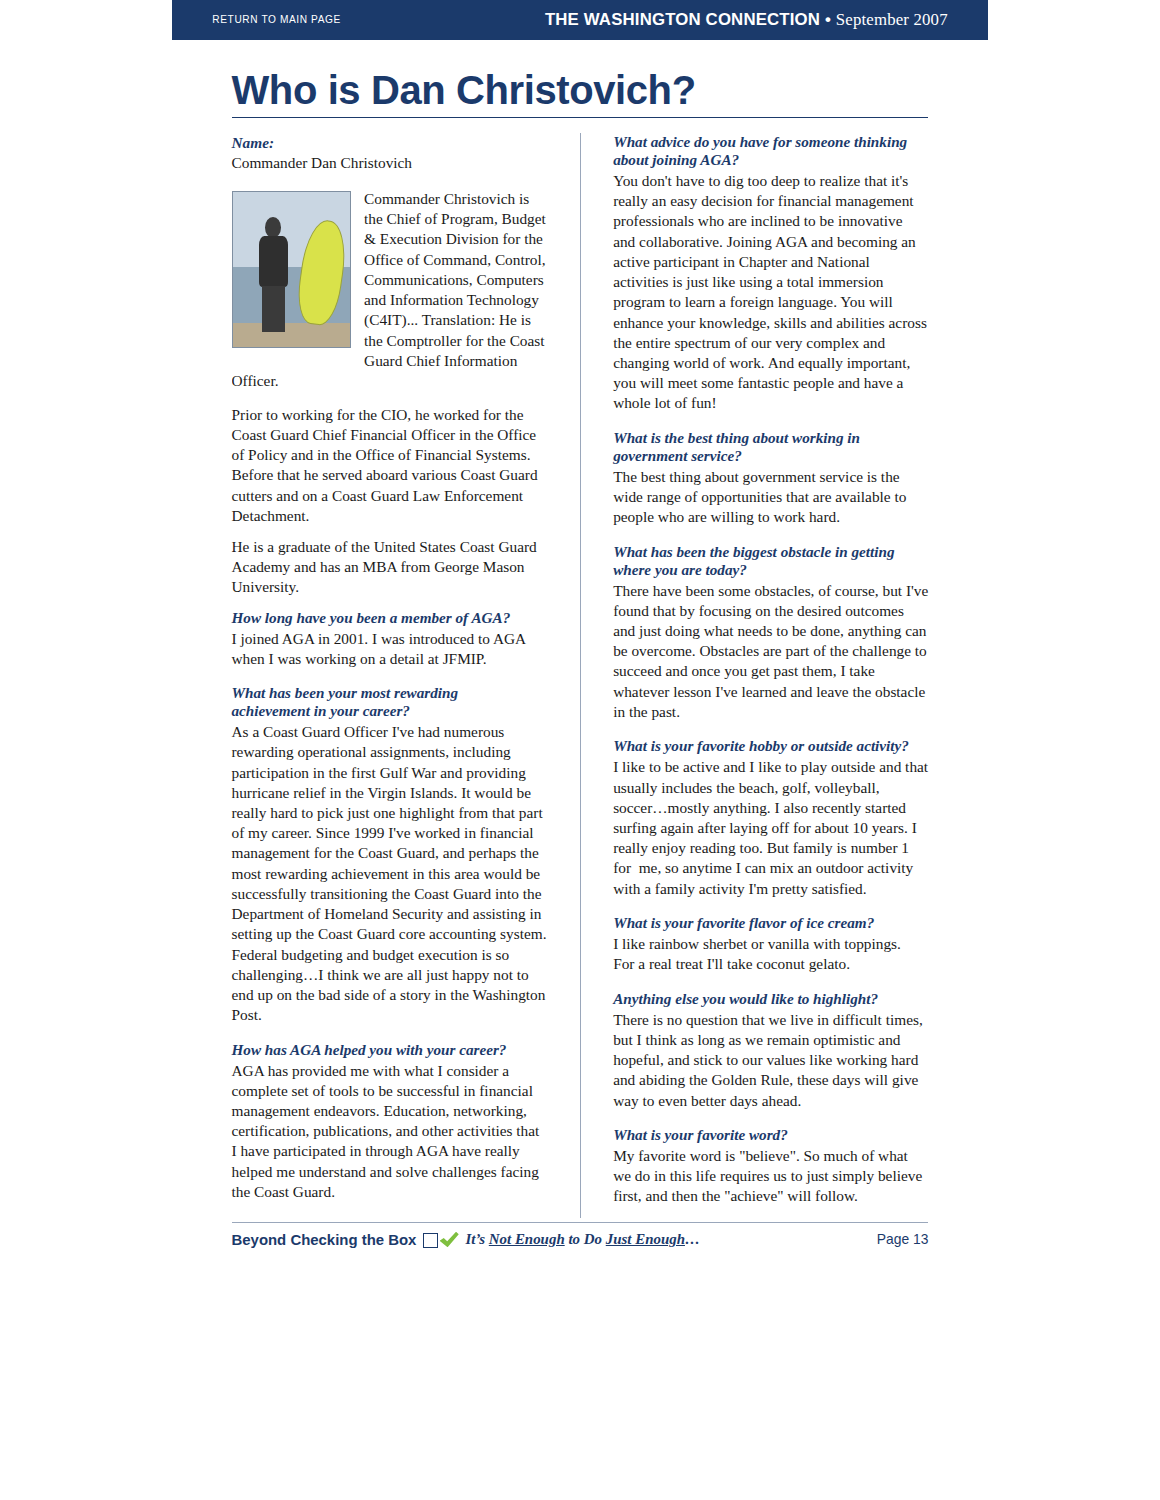RETURN TO MAIN PAGE
THE WASHINGTON CONNECTION • September 2007
Who is Dan Christovich?
Name:
Commander Dan Christovich
Commander Christovich is the Chief of Program, Budget & Execution Division for the Office of Command, Control, Communications, Computers and Information Technology (C4IT)... Translation: He is the Comptroller for the Coast Guard Chief Information Officer.
Prior to working for the CIO, he worked for the Coast Guard Chief Financial Officer in the Office of Policy and in the Office of Financial Systems. Before that he served aboard various Coast Guard cutters and on a Coast Guard Law Enforcement Detachment.
He is a graduate of the United States Coast Guard Academy and has an MBA from George Mason University.
How long have you been a member of AGA?
I joined AGA in 2001. I was introduced to AGA when I was working on a detail at JFMIP.
What has been your most rewarding
achievement in your career?
As a Coast Guard Officer I've had numerous rewarding operational assignments, including participation in the first Gulf War and providing hurricane relief in the Virgin Islands. It would be really hard to pick just one highlight from that part of my career. Since 1999 I've worked in financial management for the Coast Guard, and perhaps the most rewarding achievement in this area would be successfully transitioning the Coast Guard into the Department of Homeland Security and assisting in setting up the Coast Guard core accounting system. Federal budgeting and budget execution is so challenging…I think we are all just happy not to end up on the bad side of a story in the Washington Post.
How has AGA helped you with your career?
AGA has provided me with what I consider a complete set of tools to be successful in financial management endeavors. Education, networking, certification, publications, and other activities that I have participated in through AGA have really helped me understand and solve challenges facing the Coast Guard.
What advice do you have for someone thinking about joining AGA?
You don't have to dig too deep to realize that it's really an easy decision for financial management professionals who are inclined to be innovative and collaborative. Joining AGA and becoming an active participant in Chapter and National activities is just like using a total immersion program to learn a foreign language. You will enhance your knowledge, skills and abilities across the entire spectrum of our very complex and changing world of work. And equally important, you will meet some fantastic people and have a whole lot of fun!
What is the best thing about working in
government service?
The best thing about government service is the wide range of opportunities that are available to people who are willing to work hard.
What has been the biggest obstacle in getting where you are today?
There have been some obstacles, of course, but I've found that by focusing on the desired outcomes and just doing what needs to be done, anything can be overcome. Obstacles are part of the challenge to succeed and once you get past them, I take whatever lesson I've learned and leave the obstacle in the past.
What is your favorite hobby or outside activity?
I like to be active and I like to play outside and that usually includes the beach, golf, volleyball, soccer…mostly anything. I also recently started surfing again after laying off for about 10 years. I really enjoy reading too. But family is number 1 for me, so anytime I can mix an outdoor activity with a family activity I'm pretty satisfied.
What is your favorite flavor of ice cream?
I like rainbow sherbet or vanilla with toppings.
For a real treat I'll take coconut gelato.
Anything else you would like to highlight?
There is no question that we live in difficult times, but I think as long as we remain optimistic and hopeful, and stick to our values like working hard and abiding the Golden Rule, these days will give way to even better days ahead.
What is your favorite word?
My favorite word is "believe". So much of what we do in this life requires us to just simply believe first, and then the "achieve" will follow.
Beyond Checking the Box It’s Not Enough to Do Just Enough…
Page 13